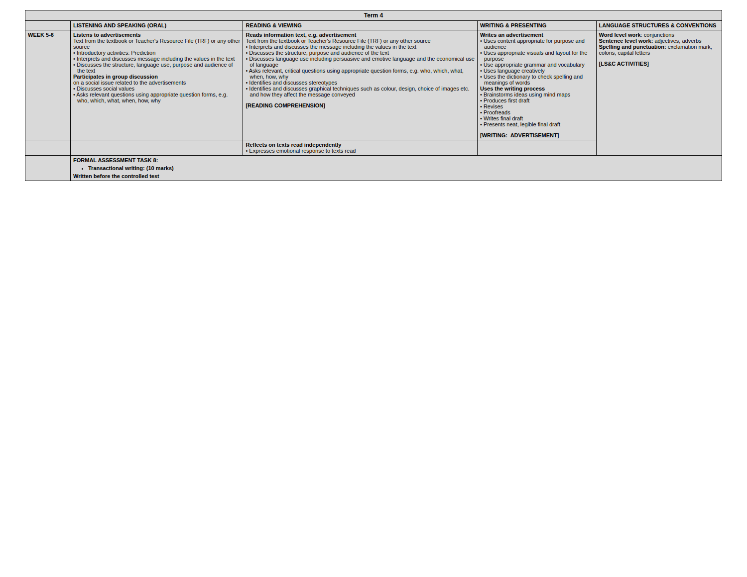| Term 4 |
| | LISTENING AND SPEAKING (ORAL) | READING & VIEWING | WRITING & PRESENTING | LANGUAGE STRUCTURES & CONVENTIONS |
| WEEK 5-6 | Listens to advertisements Text from the textbook or Teacher's Resource File (TRF) or any other source • Introductory activities: Prediction • Interprets and discusses message including the values in the text • Discusses the structure, language use, purpose and audience of the text Participates in group discussion on a social issue related to the advertisements • Discusses social values • Asks relevant questions using appropriate question forms, e.g. who, which, what, when, how, why | Reads information text, e.g. advertisement Text from the textbook or Teacher's Resource File (TRF) or any other source • Interprets and discusses the message including the values in the text • Discusses the structure, purpose and audience of the text • Discusses language use including persuasive and emotive language and the economical use of language • Asks relevant, critical questions using appropriate question forms, e.g. who, which, what, when, how, why • Identifies and discusses stereotypes • Identifies and discusses graphical techniques such as colour, design, choice of images etc. and how they affect the message conveyed [READING COMPREHENSION] | Writes an advertisement • Uses content appropriate for purpose and audience • Uses appropriate visuals and layout for the purpose • Use appropriate grammar and vocabulary • Uses language creatively • Uses the dictionary to check spelling and meanings of words Uses the writing process • Brainstorms ideas using mind maps • Produces first draft • Revises • Proofreads • Writes final draft • Presents neat, legible final draft [WRITING: ADVERTISEMENT] | Word level work : conjunctions Sentence level work: adjectives, adverbs Spelling and punctuation: exclamation mark, colons, capital letters [LS&C ACTIVITIES] |
| | | Reflects on texts read independently • Expresses emotional response to texts read | |
| | FORMAL ASSESSMENT TASK 8: Transactional writing: (10 marks) Written before the controlled test |